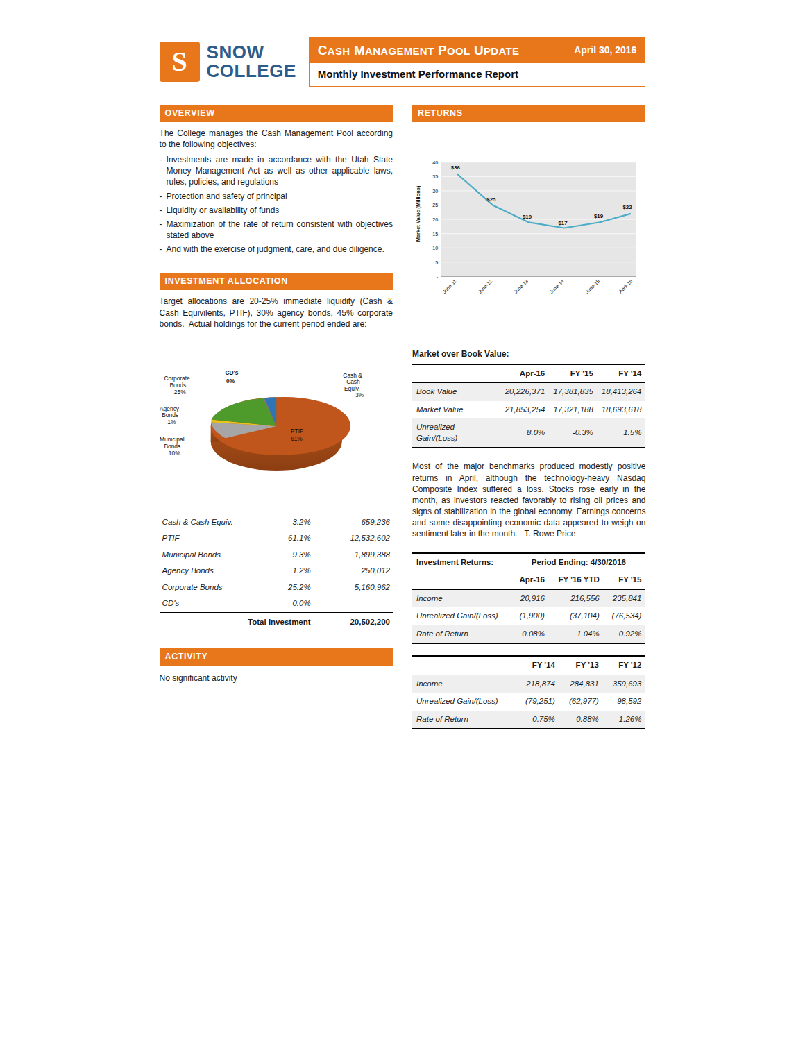S
SNOW
COLLEGE
CASH MANAGEMENT POOL UPDATE
April 30, 2016
Monthly Investment Performance Report
OVERVIEW
The College manages the Cash Management Pool according to the following objectives:
Investments are made in accordance with the Utah State Money Management Act as well as other applicable laws, rules, policies, and regulations
Protection and safety of principal
Liquidity or availability of funds
Maximization of the rate of return consistent with objectives stated above
And with the exercise of judgment, care, and due diligence.
INVESTMENT ALLOCATION
Target allocations are 20-25% immediate liquidity (Cash & Cash Equivilents, PTIF), 30% agency bonds, 45% corporate bonds. Actual holdings for the current period ended are:
Corporate Bonds 25% CD's 0% Cash & Cash Equiv. 3% Agency Bonds 1% Municipal Bonds 10% PTIF 61%
| Cash & Cash Equiv. | 3.2% | 659,236 |
| PTIF | 61.1% | 12,532,602 |
| Municipal Bonds | 9.3% | 1,899,388 |
| Agency Bonds | 1.2% | 250,012 |
| Corporate Bonds | 25.2% | 5,160,962 |
| CD's | 0.0% | - |
| Total Investment | 20,502,200 |
ACTIVITY
No significant activity
RETURNS
40 35 30 25 20 15 10 5 - Market Value (Millions) $36 $25 $19 $17 $19 $22 June-11 June-12 June-13 June-14 June-15 April-16
Market over Book Value:
| | Apr-16 | FY '15 | FY '14 |
| --- | --- | --- | --- |
| Book Value | 20,226,371 | 17,381,835 | 18,413,264 |
| Market Value | 21,853,254 | 17,321,188 | 18,693,618 |
| Unrealized Gain/(Loss) | 8.0% | -0.3% | 1.5% |
Most of the major benchmarks produced modestly positive returns in April, although the technology-heavy Nasdaq Composite Index suffered a loss. Stocks rose early in the month, as investors reacted favorably to rising oil prices and signs of stabilization in the global economy. Earnings concerns and some disappointing economic data appeared to weigh on sentiment later in the month. –T. Rowe Price
| Investment Returns: | Period Ending: 4/30/2016 |
| --- | --- |
| | Apr-16 | FY '16 YTD | FY '15 |
| Income | 20,916 | 216,556 | 235,841 |
| Unrealized Gain/(Loss) | (1,900) | (37,104) | (76,534) |
| Rate of Return | 0.08% | 1.04% | 0.92% |
| | FY '14 | FY '13 | FY '12 |
| --- | --- | --- | --- |
| Income | 218,874 | 284,831 | 359,693 |
| Unrealized Gain/(Loss) | (79,251) | (62,977) | 98,592 |
| Rate of Return | 0.75% | 0.88% | 1.26% |